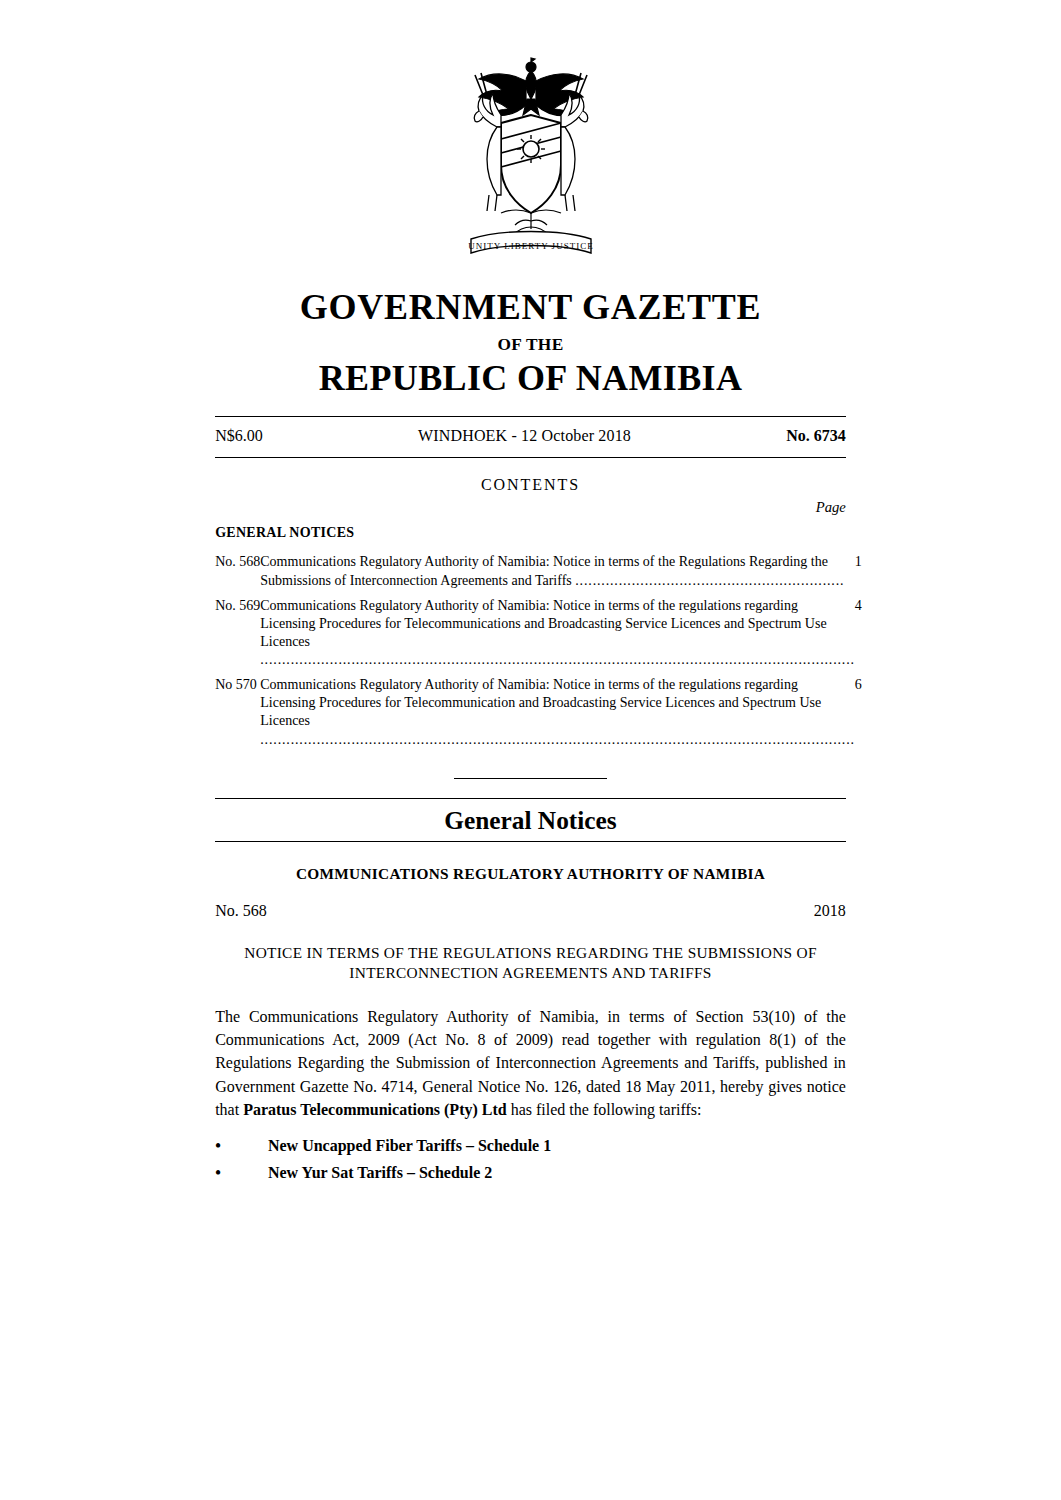UNITY LIBERTY JUSTICE
GOVERNMENT GAZETTE
OF THE
REPUBLIC OF NAMIBIA
N$6.00 WINDHOEK - 12 October 2018 No. 6734
CONTENTS
Page
GENERAL NOTICES
| No. 568 | Communications Regulatory Authority of Namibia: Notice in terms of the Regulations Regarding the Submissions of Interconnection Agreements and Tariffs .............................................................. | 1 |
| No. 569 | Communications Regulatory Authority of Namibia: Notice in terms of the regulations regarding Licensing Procedures for Telecommunications and Broadcasting Service Licences and Spectrum Use Licences ......................................................................................................................................... | 4 |
| No 570 | Communications Regulatory Authority of Namibia: Notice in terms of the regulations regarding Licensing Procedures for Telecommunication and Broadcasting Service Licences and Spectrum Use Licences ......................................................................................................................................... | 6 |
General Notices
COMMUNICATIONS REGULATORY AUTHORITY OF NAMIBIA
No. 568 2018
NOTICE IN TERMS OF THE REGULATIONS REGARDING THE SUBMISSIONS OF
INTERCONNECTION AGREEMENTS AND TARIFFS
The Communications Regulatory Authority of Namibia, in terms of Section 53(10) of the Communications Act, 2009 (Act No. 8 of 2009) read together with regulation 8(1) of the Regulations Regarding the Submission of Interconnection Agreements and Tariffs, published in Government Gazette No. 4714, General Notice No. 126, dated 18 May 2011, hereby gives notice that Paratus Telecommunications (Pty) Ltd has filed the following tariffs:
•New Uncapped Fiber Tariffs – Schedule 1
•New Yur Sat Tariffs – Schedule 2